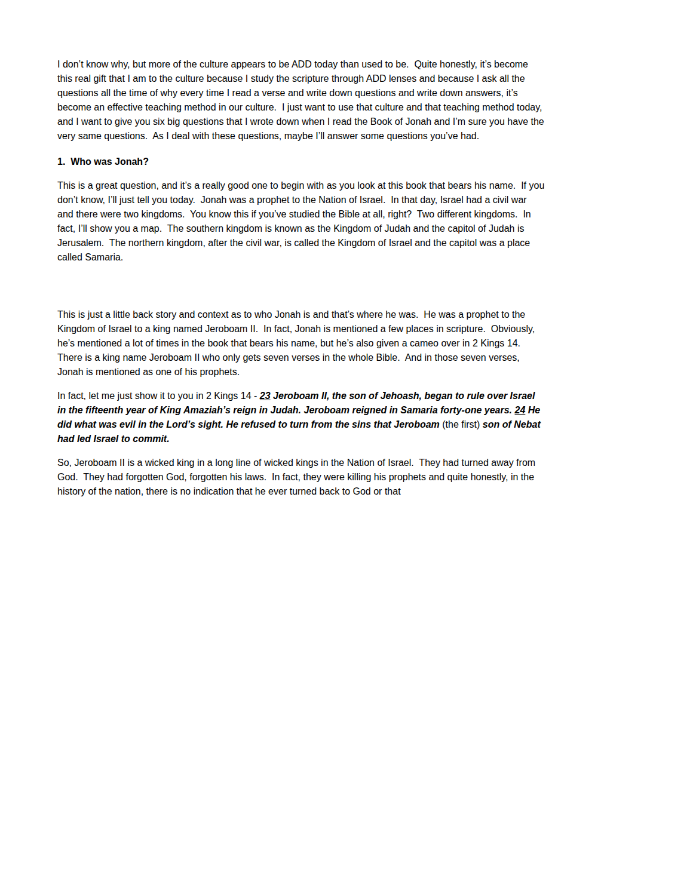I don’t know why, but more of the culture appears to be ADD today than used to be. Quite honestly, it’s become this real gift that I am to the culture because I study the scripture through ADD lenses and because I ask all the questions all the time of why every time I read a verse and write down questions and write down answers, it’s become an effective teaching method in our culture. I just want to use that culture and that teaching method today, and I want to give you six big questions that I wrote down when I read the Book of Jonah and I’m sure you have the very same questions. As I deal with these questions, maybe I’ll answer some questions you’ve had.
1. Who was Jonah?
This is a great question, and it’s a really good one to begin with as you look at this book that bears his name. If you don’t know, I’ll just tell you today. Jonah was a prophet to the Nation of Israel. In that day, Israel had a civil war and there were two kingdoms. You know this if you’ve studied the Bible at all, right? Two different kingdoms. In fact, I’ll show you a map. The southern kingdom is known as the Kingdom of Judah and the capitol of Judah is Jerusalem. The northern kingdom, after the civil war, is called the Kingdom of Israel and the capitol was a place called Samaria.
This is just a little back story and context as to who Jonah is and that’s where he was. He was a prophet to the Kingdom of Israel to a king named Jeroboam II. In fact, Jonah is mentioned a few places in scripture. Obviously, he’s mentioned a lot of times in the book that bears his name, but he’s also given a cameo over in 2 Kings 14. There is a king name Jeroboam II who only gets seven verses in the whole Bible. And in those seven verses, Jonah is mentioned as one of his prophets.
In fact, let me just show it to you in 2 Kings 14 - 23 Jeroboam II, the son of Jehoash, began to rule over Israel in the fifteenth year of King Amaziah’s reign in Judah. Jeroboam reigned in Samaria forty-one years. 24 He did what was evil in the Lord’s sight. He refused to turn from the sins that Jeroboam (the first) son of Nebat had led Israel to commit.
So, Jeroboam II is a wicked king in a long line of wicked kings in the Nation of Israel. They had turned away from God. They had forgotten God, forgotten his laws. In fact, they were killing his prophets and quite honestly, in the history of the nation, there is no indication that he ever turned back to God or that